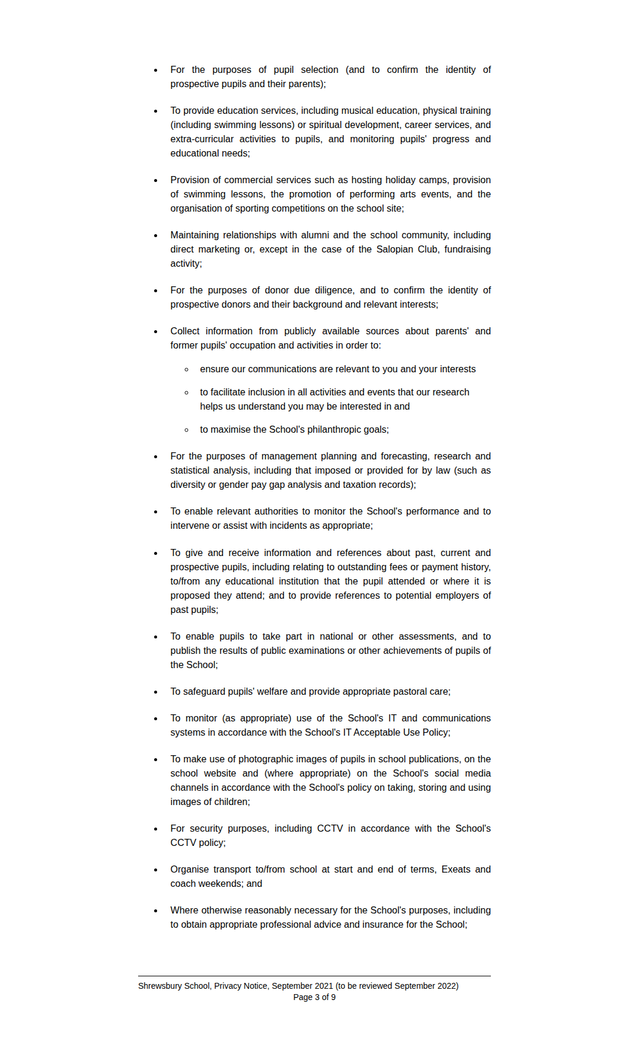For the purposes of pupil selection (and to confirm the identity of prospective pupils and their parents);
To provide education services, including musical education, physical training (including swimming lessons) or spiritual development, career services, and extra-curricular activities to pupils, and monitoring pupils' progress and educational needs;
Provision of commercial services such as hosting holiday camps, provision of swimming lessons, the promotion of performing arts events, and the organisation of sporting competitions on the school site;
Maintaining relationships with alumni and the school community, including direct marketing or, except in the case of the Salopian Club, fundraising activity;
For the purposes of donor due diligence, and to confirm the identity of prospective donors and their background and relevant interests;
Collect information from publicly available sources about parents' and former pupils' occupation and activities in order to:
ensure our communications are relevant to you and your interests
to facilitate inclusion in all activities and events that our research helps us understand you may be interested in and
to maximise the School's philanthropic goals;
For the purposes of management planning and forecasting, research and statistical analysis, including that imposed or provided for by law (such as diversity or gender pay gap analysis and taxation records);
To enable relevant authorities to monitor the School's performance and to intervene or assist with incidents as appropriate;
To give and receive information and references about past, current and prospective pupils, including relating to outstanding fees or payment history, to/from any educational institution that the pupil attended or where it is proposed they attend; and to provide references to potential employers of past pupils;
To enable pupils to take part in national or other assessments, and to publish the results of public examinations or other achievements of pupils of the School;
To safeguard pupils' welfare and provide appropriate pastoral care;
To monitor (as appropriate) use of the School's IT and communications systems in accordance with the School's IT Acceptable Use Policy;
To make use of photographic images of pupils in school publications, on the school website and (where appropriate) on the School's social media channels in accordance with the School's policy on taking, storing and using images of children;
For security purposes, including CCTV in accordance with the School's CCTV policy;
Organise transport to/from school at start and end of terms, Exeats and coach weekends; and
Where otherwise reasonably necessary for the School's purposes, including to obtain appropriate professional advice and insurance for the School;
Shrewsbury School, Privacy Notice, September 2021 (to be reviewed September 2022)
Page 3 of 9